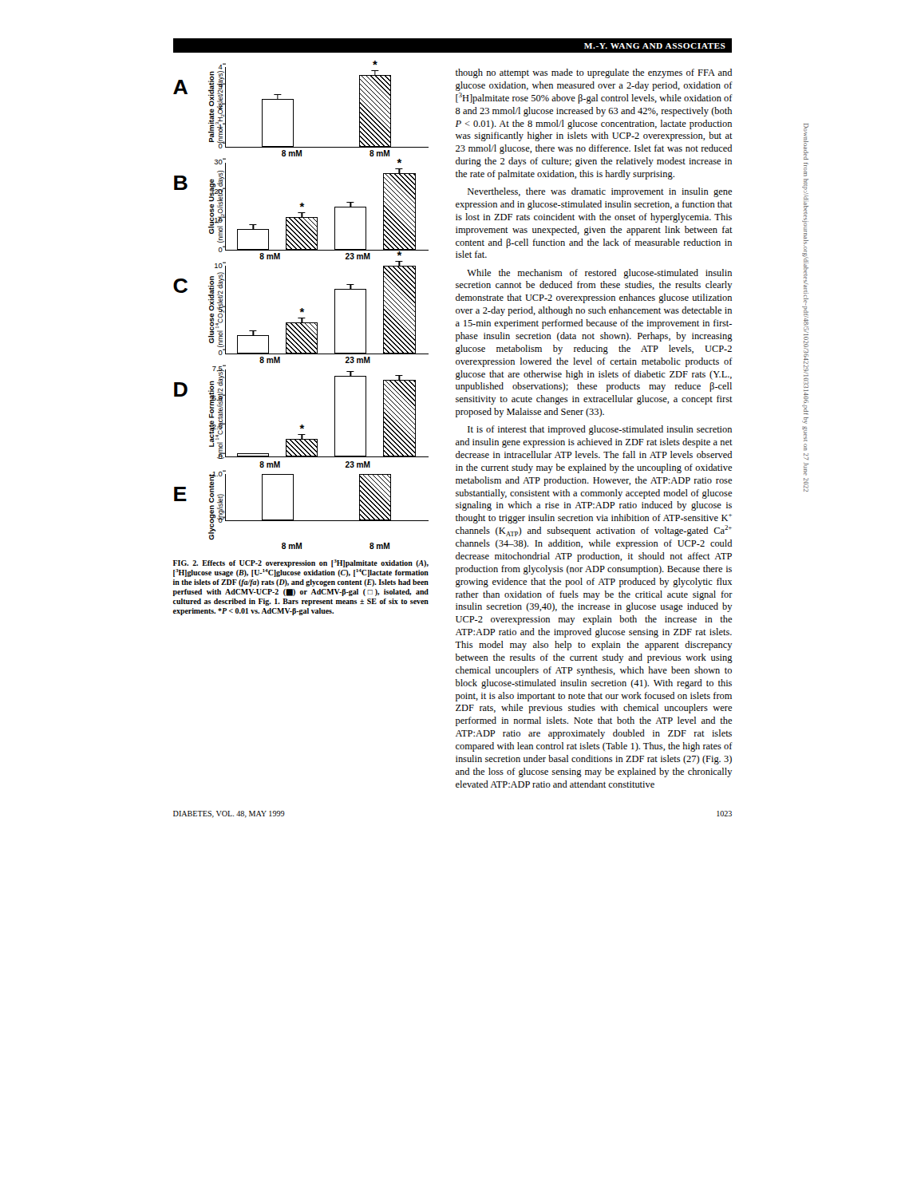M.-Y. WANG AND ASSOCIATES
A
Palmitate Oxidation
(nmol 3H2O/islet/2 days)
4
3
2
1
0
*
8 mM 8 mM
B
Glucose Usage
(nmol 3H2O/islet/2 days)
30
20
10
0
*
*
8 mM 23 mM
C
Glucose Oxidation
(nmol 14CO2/islet/2 days)
10
5
0
*
*
8 mM 23 mM
D
Lactate Formation
(nmol 14C-lactate/islet/2 days)
7.5
5.0
2.5
0
*
8 mM 23 mM
E
Glycogen Content
(ng/islet)
1.0
0
8 mM 8 mM
FIG. 2. Effects of UCP-2 overexpression on [3H]palmitate oxidation (A), [3H]glucose usage (B), [U-14C]glucose oxidation (C), [14C]lactate formation in the islets of ZDF (fa/fa) rats (D), and glycogen content (E). Islets had been perfused with AdCMV-UCP-2 (▩) or AdCMV-β-gal (□), isolated, and cultured as described in Fig. 1. Bars represent means ± SE of six to seven experiments. *P < 0.01 vs. AdCMV-β-gal values.
though no attempt was made to upregulate the enzymes of FFA and glucose oxidation, when measured over a 2-day period, oxidation of [3H]palmitate rose 50% above β-gal control levels, while oxidation of 8 and 23 mmol/l glucose increased by 63 and 42%, respectively (both P < 0.01). At the 8 mmol/l glucose concentration, lactate production was significantly higher in islets with UCP-2 overexpression, but at 23 mmol/l glucose, there was no difference. Islet fat was not reduced during the 2 days of culture; given the relatively modest increase in the rate of palmitate oxidation, this is hardly surprising.
Nevertheless, there was dramatic improvement in insulin gene expression and in glucose-stimulated insulin secretion, a function that is lost in ZDF rats coincident with the onset of hyperglycemia. This improvement was unexpected, given the apparent link between fat content and β-cell function and the lack of measurable reduction in islet fat.
While the mechanism of restored glucose-stimulated insulin secretion cannot be deduced from these studies, the results clearly demonstrate that UCP-2 overexpression enhances glucose utilization over a 2-day period, although no such enhancement was detectable in a 15-min experiment performed because of the improvement in first-phase insulin secretion (data not shown). Perhaps, by increasing glucose metabolism by reducing the ATP levels, UCP-2 overexpression lowered the level of certain metabolic products of glucose that are otherwise high in islets of diabetic ZDF rats (Y.L., unpublished observations); these products may reduce β-cell sensitivity to acute changes in extracellular glucose, a concept first proposed by Malaisse and Sener (33).
It is of interest that improved glucose-stimulated insulin secretion and insulin gene expression is achieved in ZDF rat islets despite a net decrease in intracellular ATP levels. The fall in ATP levels observed in the current study may be explained by the uncoupling of oxidative metabolism and ATP production. However, the ATP:ADP ratio rose substantially, consistent with a commonly accepted model of glucose signaling in which a rise in ATP:ADP ratio induced by glucose is thought to trigger insulin secretion via inhibition of ATP-sensitive K+ channels (KATP) and subsequent activation of voltage-gated Ca2+ channels (34–38). In addition, while expression of UCP-2 could decrease mitochondrial ATP production, it should not affect ATP production from glycolysis (nor ADP consumption). Because there is growing evidence that the pool of ATP produced by glycolytic flux rather than oxidation of fuels may be the critical acute signal for insulin secretion (39,40), the increase in glucose usage induced by UCP-2 overexpression may explain both the increase in the ATP:ADP ratio and the improved glucose sensing in ZDF rat islets. This model may also help to explain the apparent discrepancy between the results of the current study and previous work using chemical uncouplers of ATP synthesis, which have been shown to block glucose-stimulated insulin secretion (41). With regard to this point, it is also important to note that our work focused on islets from ZDF rats, while previous studies with chemical uncouplers were performed in normal islets. Note that both the ATP level and the ATP:ADP ratio are approximately doubled in ZDF rat islets compared with lean control rat islets (Table 1). Thus, the high rates of insulin secretion under basal conditions in ZDF rat islets (27) (Fig. 3) and the loss of glucose sensing may be explained by the chronically elevated ATP:ADP ratio and attendant constitutive
Downloaded from http://diabetesjournals.org/diabetes/article-pdf/48/5/1020/364229/10331406.pdf by guest on 27 June 2022
DIABETES, VOL. 48, MAY 1999 1023